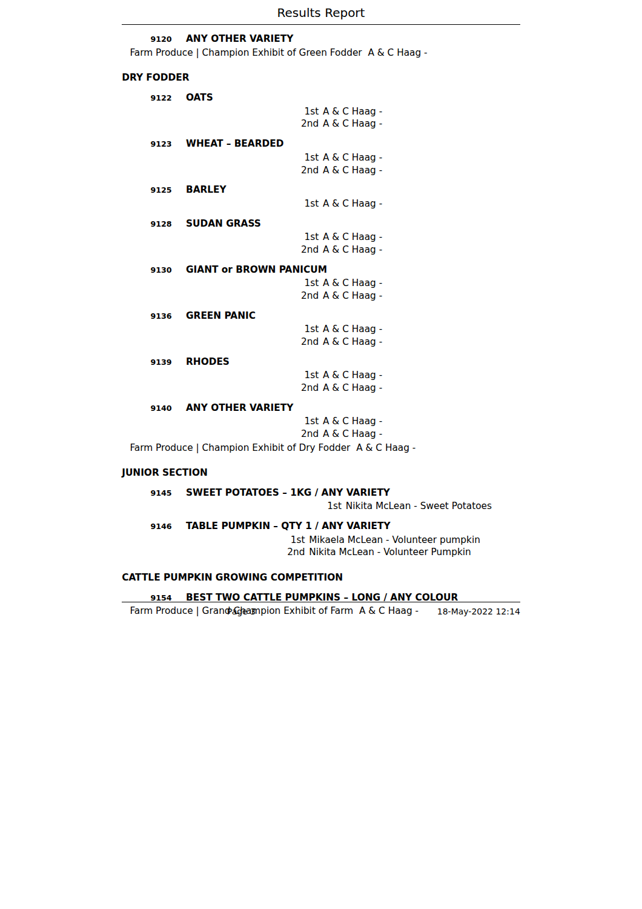Results Report
9120 ANY OTHER VARIETY
Farm Produce | Champion Exhibit of Green Fodder A & C Haag -
DRY FODDER
9122 OATS
1st A & C Haag - 2nd A & C Haag -
9123 WHEAT – BEARDED
1st A & C Haag - 2nd A & C Haag -
9125 BARLEY
1st A & C Haag -
9128 SUDAN GRASS
1st A & C Haag - 2nd A & C Haag -
9130 GIANT or BROWN PANICUM
1st A & C Haag - 2nd A & C Haag -
9136 GREEN PANIC
1st A & C Haag - 2nd A & C Haag -
9139 RHODES
1st A & C Haag - 2nd A & C Haag -
9140 ANY OTHER VARIETY
1st A & C Haag - 2nd A & C Haag -
Farm Produce | Champion Exhibit of Dry Fodder A & C Haag -
JUNIOR SECTION
9145 SWEET POTATOES – 1KG / ANY VARIETY
1st Nikita McLean - Sweet Potatoes
9146 TABLE PUMPKIN – QTY 1 / ANY VARIETY
1st Mikaela McLean - Volunteer pumpkin 2nd Nikita McLean - Volunteer Pumpkin
CATTLE PUMPKIN GROWING COMPETITION
9154 BEST TWO CATTLE PUMPKINS – LONG / ANY COLOUR
Farm Produce | Grand Champion Exhibit of Farm A & C Haag -
Page 3
18-May-2022 12:14